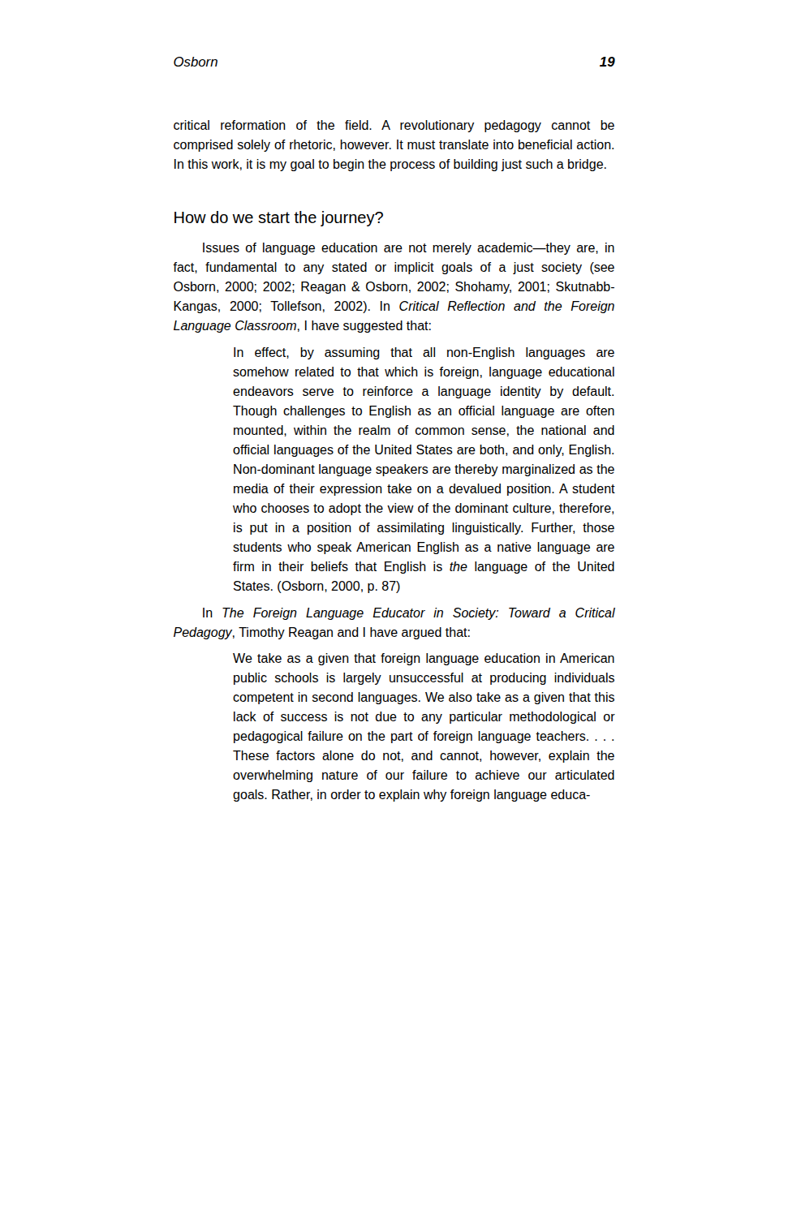Osborn 19
critical reformation of the field. A revolutionary pedagogy cannot be comprised solely of rhetoric, however. It must translate into beneficial action. In this work, it is my goal to begin the process of building just such a bridge.
How do we start the journey?
Issues of language education are not merely academic—they are, in fact, fundamental to any stated or implicit goals of a just society (see Osborn, 2000; 2002; Reagan & Osborn, 2002; Shohamy, 2001; Skutnabb-Kangas, 2000; Tollefson, 2002). In Critical Reflection and the Foreign Language Classroom, I have suggested that:
In effect, by assuming that all non-English languages are somehow related to that which is foreign, language educational endeavors serve to reinforce a language identity by default. Though challenges to English as an official language are often mounted, within the realm of common sense, the national and official languages of the United States are both, and only, English. Non-dominant language speakers are thereby marginalized as the media of their expression take on a devalued position. A student who chooses to adopt the view of the dominant culture, therefore, is put in a position of assimilating linguistically. Further, those students who speak American English as a native language are firm in their beliefs that English is the language of the United States. (Osborn, 2000, p. 87)
In The Foreign Language Educator in Society: Toward a Critical Pedagogy, Timothy Reagan and I have argued that:
We take as a given that foreign language education in American public schools is largely unsuccessful at producing individuals competent in second languages. We also take as a given that this lack of success is not due to any particular methodological or pedagogical failure on the part of foreign language teachers. . . . These factors alone do not, and cannot, however, explain the overwhelming nature of our failure to achieve our articulated goals. Rather, in order to explain why foreign language educa-